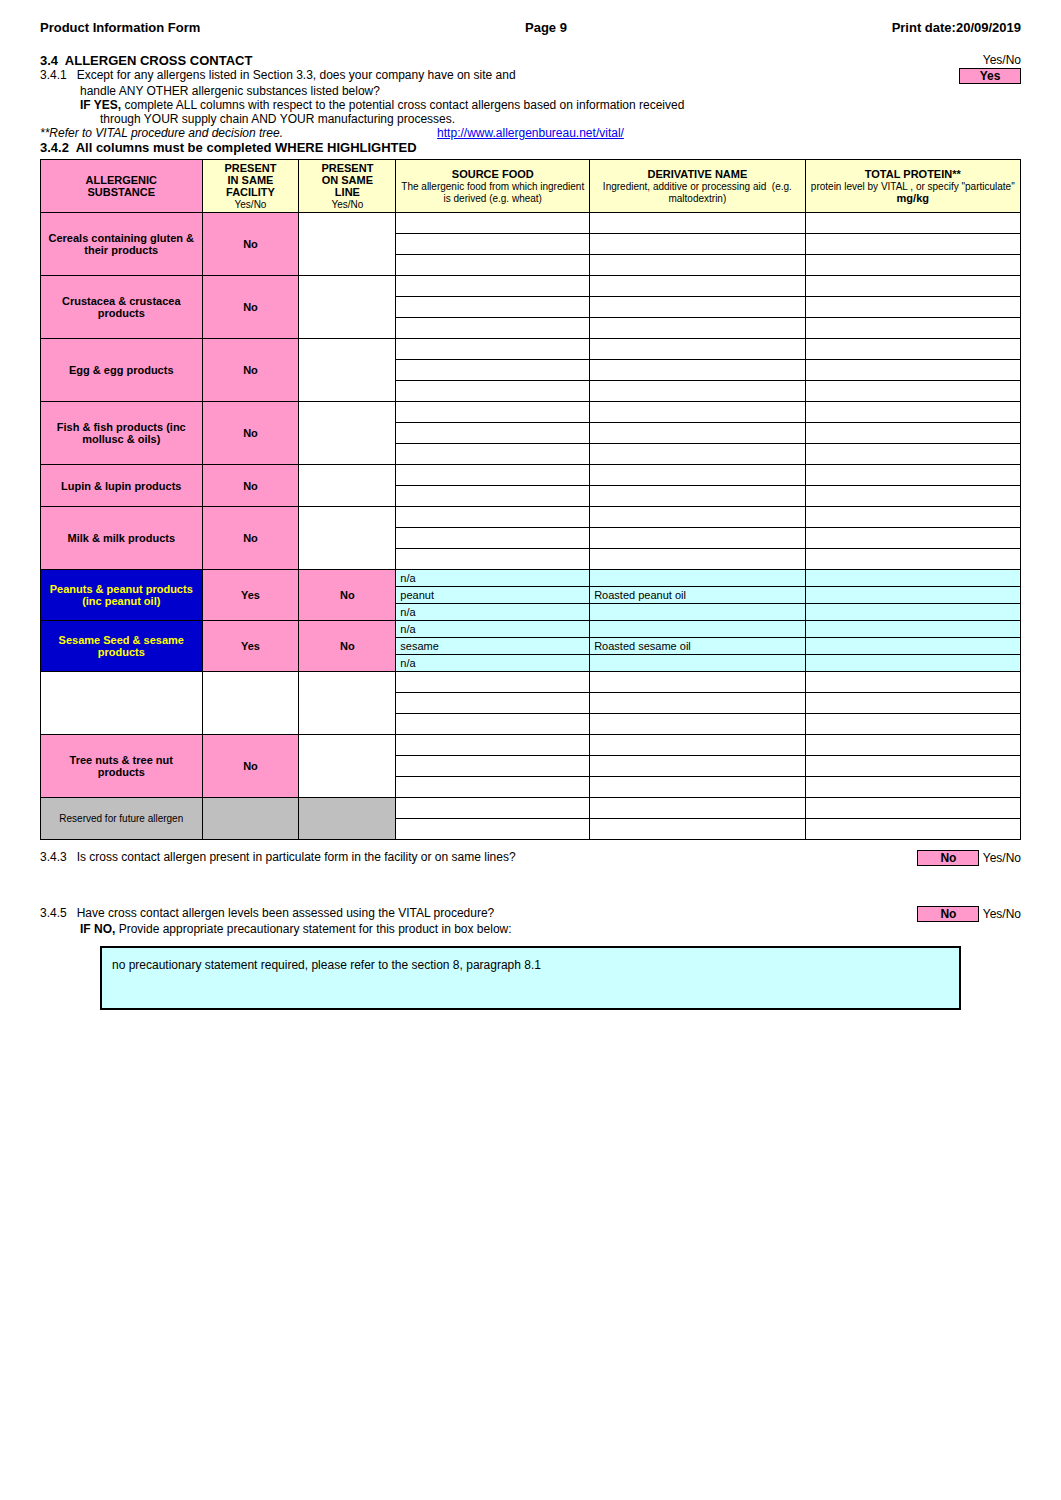Product Information Form
Page 9
Print date:20/09/2019
3.4 ALLERGEN CROSS CONTACT
Yes/No
3.4.1 Except for any allergens listed in Section 3.3, does your company have on site and
Yes
handle ANY OTHER allergenic substances listed below?
IF YES, complete ALL columns with respect to the potential cross contact allergens based on information received
through YOUR supply chain AND YOUR manufacturing processes.
**Refer to VITAL procedure and decision tree.
http://www.allergenbureau.net/vital/
3.4.2 All columns must be completed WHERE HIGHLIGHTED
| ALLERGENIC SUBSTANCE | PRESENT IN SAME FACILITY Yes/No | PRESENT ON SAME LINE Yes/No | SOURCE FOOD The allergenic food from which ingredient is derived (e.g. wheat) | DERIVATIVE NAME Ingredient, additive or processing aid (e.g. maltodextrin) | TOTAL PROTEIN** protein level by VITAL , or specify "particulate" mg/kg |
| --- | --- | --- | --- | --- | --- |
| Cereals containing gluten & their products | No | | | | |
| Crustacea & crustacea products | No | | | | |
| Egg & egg products | No | | | | |
| Fish & fish products (inc mollusc & oils) | No | | | | |
| Lupin & lupin products | No | | | | |
| Milk & milk products | No | | | | |
| Peanuts & peanut products (inc peanut oil) | Yes | No | n/a | | |
| peanut | Roasted peanut oil | |
| n/a | | |
| Sesame Seed & sesame products | Yes | No | n/a | | |
| sesame | Roasted sesame oil | |
| n/a | | |
| Tree nuts & tree nut products | No | | | | |
| Reserved for future allergen | | | | | |
3.4.3 Is cross contact allergen present in particulate form in the facility or on same lines?
No Yes/No
3.4.5 Have cross contact allergen levels been assessed using the VITAL procedure?
No Yes/No
IF NO, Provide appropriate precautionary statement for this product in box below:
no precautionary statement required, please refer to the section 8, paragraph 8.1